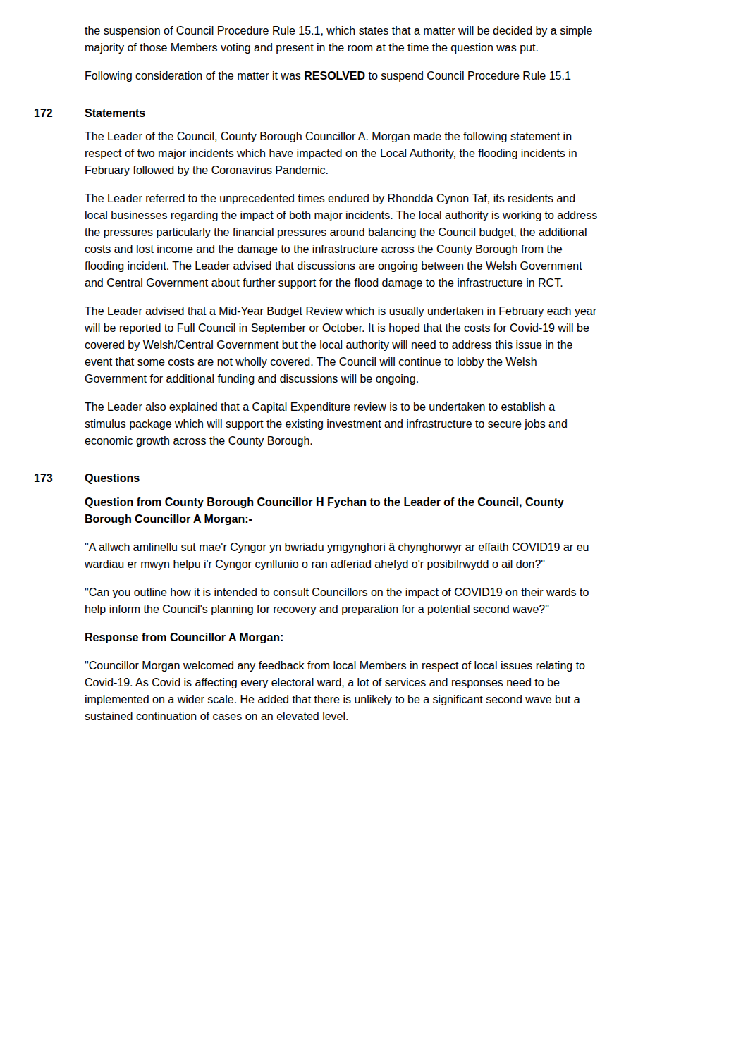the suspension of Council Procedure Rule 15.1, which states that a matter will be decided by a simple majority of those Members voting and present in the room at the time the question was put.
Following consideration of the matter it was RESOLVED to suspend Council Procedure Rule 15.1
172 Statements
The Leader of the Council, County Borough Councillor A. Morgan made the following statement in respect of two major incidents which have impacted on the Local Authority, the flooding incidents in February followed by the Coronavirus Pandemic.
The Leader referred to the unprecedented times endured by Rhondda Cynon Taf, its residents and local businesses regarding the impact of both major incidents. The local authority is working to address the pressures particularly the financial pressures around balancing the Council budget, the additional costs and lost income and the damage to the infrastructure across the County Borough from the flooding incident. The Leader advised that discussions are ongoing between the Welsh Government and Central Government about further support for the flood damage to the infrastructure in RCT.
The Leader advised that a Mid-Year Budget Review which is usually undertaken in February each year will be reported to Full Council in September or October. It is hoped that the costs for Covid-19 will be covered by Welsh/Central Government but the local authority will need to address this issue in the event that some costs are not wholly covered. The Council will continue to lobby the Welsh Government for additional funding and discussions will be ongoing.
The Leader also explained that a Capital Expenditure review is to be undertaken to establish a stimulus package which will support the existing investment and infrastructure to secure jobs and economic growth across the County Borough.
173 Questions
Question from County Borough Councillor H Fychan to the Leader of the Council, County Borough Councillor A Morgan:-
"A allwch amlinellu sut mae'r Cyngor yn bwriadu ymgynghori â chynghorwyr ar effaith COVID19 ar eu wardiau er mwyn helpu i'r Cyngor cynllunio o ran adferiad ahefyd o'r posibilrwydd o ail don?"
"Can you outline how it is intended to consult Councillors on the impact of COVID19 on their wards to help inform the Council's planning for recovery and preparation for a potential second wave?"
Response from Councillor A Morgan:
"Councillor Morgan welcomed any feedback from local Members in respect of local issues relating to Covid-19. As Covid is affecting every electoral ward, a lot of services and responses need to be implemented on a wider scale. He added that there is unlikely to be a significant second wave but a sustained continuation of cases on an elevated level.